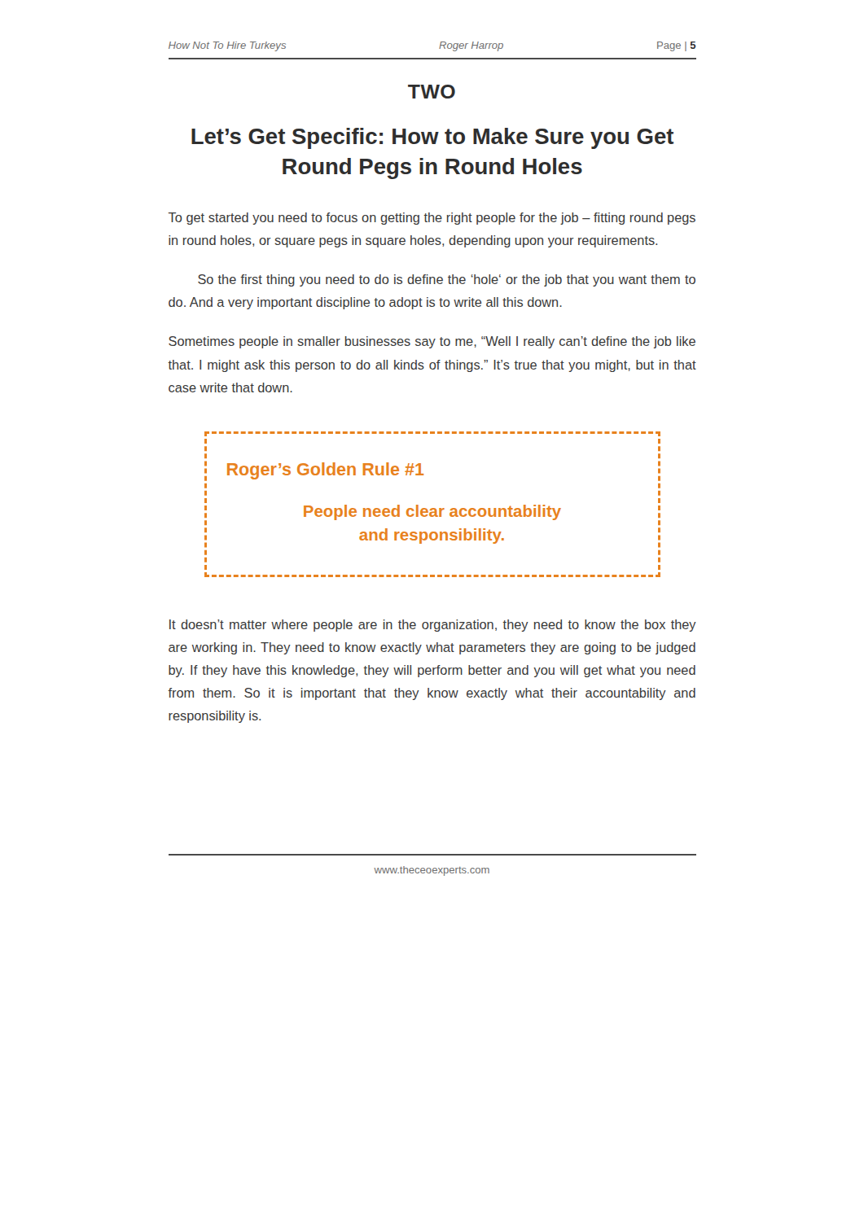How Not To Hire Turkeys Roger Harrop Page | 5
TWO
Let’s Get Specific: How to Make Sure you Get Round Pegs in Round Holes
To get started you need to focus on getting the right people for the job – fitting round pegs in round holes, or square pegs in square holes, depending upon your requirements.
So the first thing you need to do is define the ‘hole‘ or the job that you want them to do. And a very important discipline to adopt is to write all this down.
Sometimes people in smaller businesses say to me, “Well I really can’t define the job like that. I might ask this person to do all kinds of things.” It’s true that you might, but in that case write that down.
Roger’s Golden Rule #1
People need clear accountability
and responsibility.
It doesn’t matter where people are in the organization, they need to know the box they are working in. They need to know exactly what parameters they are going to be judged by. If they have this knowledge, they will perform better and you will get what you need from them. So it is important that they know exactly what their accountability and responsibility is.
www.theceoexperts.com